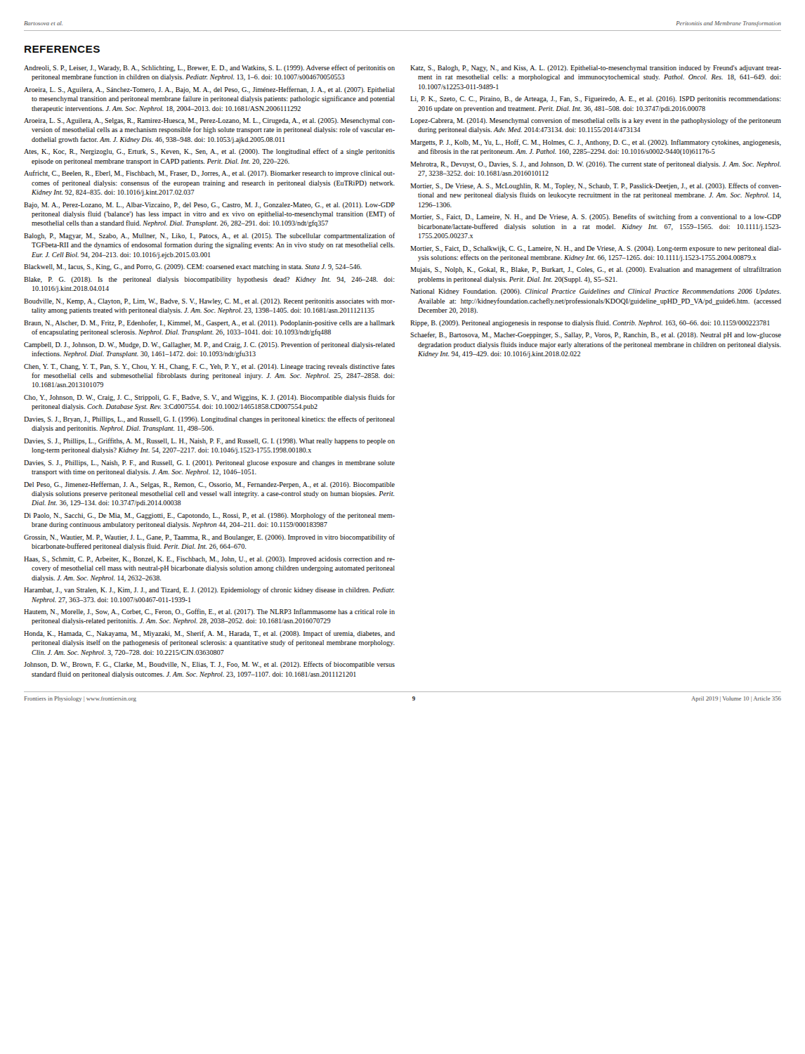Bartosova et al.
Peritonitis and Membrane Transformation
REFERENCES
Andreoli, S. P., Leiser, J., Warady, B. A., Schlichting, L., Brewer, E. D., and Watkins, S. L. (1999). Adverse effect of peritonitis on peritoneal membrane function in children on dialysis. Pediatr. Nephrol. 13, 1–6. doi: 10.1007/s004670050553
Aroeira, L. S., Aguilera, A., Sánchez-Tomero, J. A., Bajo, M. A., del Peso, G., Jiménez-Heffernan, J. A., et al. (2007). Epithelial to mesenchymal transition and peritoneal membrane failure in peritoneal dialysis patients: pathologic significance and potential therapeutic interventions. J. Am. Soc. Nephrol. 18, 2004–2013. doi: 10.1681/ASN.2006111292
Aroeira, L. S., Aguilera, A., Selgas, R., Ramirez-Huesca, M., Perez-Lozano, M. L., Cirugeda, A., et al. (2005). Mesenchymal conversion of mesothelial cells as a mechanism responsible for high solute transport rate in peritoneal dialysis: role of vascular endothelial growth factor. Am. J. Kidney Dis. 46, 938–948. doi: 10.1053/j.ajkd.2005.08.011
Ates, K., Koc, R., Nergizoglu, G., Erturk, S., Keven, K., Sen, A., et al. (2000). The longitudinal effect of a single peritonitis episode on peritoneal membrane transport in CAPD patients. Perit. Dial. Int. 20, 220–226.
Aufricht, C., Beelen, R., Eberl, M., Fischbach, M., Fraser, D., Jorres, A., et al. (2017). Biomarker research to improve clinical outcomes of peritoneal dialysis: consensus of the european training and research in peritoneal dialysis (EuTRiPD) network. Kidney Int. 92, 824–835. doi: 10.1016/j.kint.2017.02.037
Bajo, M. A., Perez-Lozano, M. L., Albar-Vizcaino, P., del Peso, G., Castro, M. J., Gonzalez-Mateo, G., et al. (2011). Low-GDP peritoneal dialysis fluid ('balance') has less impact in vitro and ex vivo on epithelial-to-mesenchymal transition (EMT) of mesothelial cells than a standard fluid. Nephrol. Dial. Transplant. 26, 282–291. doi: 10.1093/ndt/gfq357
Balogh, P., Magyar, M., Szabo, A., Mullner, N., Liko, I., Patocs, A., et al. (2015). The subcellular compartmentalization of TGFbeta-RII and the dynamics of endosomal formation during the signaling events: An in vivo study on rat mesothelial cells. Eur. J. Cell Biol. 94, 204–213. doi: 10.1016/j.ejcb.2015.03.001
Blackwell, M., Iacus, S., King, G., and Porro, G. (2009). CEM: coarsened exact matching in stata. Stata J. 9, 524–546.
Blake, P. G. (2018). Is the peritoneal dialysis biocompatibility hypothesis dead? Kidney Int. 94, 246–248. doi: 10.1016/j.kint.2018.04.014
Boudville, N., Kemp, A., Clayton, P., Lim, W., Badve, S. V., Hawley, C. M., et al. (2012). Recent peritonitis associates with mortality among patients treated with peritoneal dialysis. J. Am. Soc. Nephrol. 23, 1398–1405. doi: 10.1681/asn.2011121135
Braun, N., Alscher, D. M., Fritz, P., Edenhofer, I., Kimmel, M., Gaspert, A., et al. (2011). Podoplanin-positive cells are a hallmark of encapsulating peritoneal sclerosis. Nephrol. Dial. Transplant. 26, 1033–1041. doi: 10.1093/ndt/gfq488
Campbell, D. J., Johnson, D. W., Mudge, D. W., Gallagher, M. P., and Craig, J. C. (2015). Prevention of peritoneal dialysis-related infections. Nephrol. Dial. Transplant. 30, 1461–1472. doi: 10.1093/ndt/gfu313
Chen, Y. T., Chang, Y. T., Pan, S. Y., Chou, Y. H., Chang, F. C., Yeh, P. Y., et al. (2014). Lineage tracing reveals distinctive fates for mesothelial cells and submesothelial fibroblasts during peritoneal injury. J. Am. Soc. Nephrol. 25, 2847–2858. doi: 10.1681/asn.2013101079
Cho, Y., Johnson, D. W., Craig, J. C., Strippoli, G. F., Badve, S. V., and Wiggins, K. J. (2014). Biocompatible dialysis fluids for peritoneal dialysis. Coch. Database Syst. Rev. 3:Cd007554. doi: 10.1002/14651858.CD007554.pub2
Davies, S. J., Bryan, J., Phillips, L., and Russell, G. I. (1996). Longitudinal changes in peritoneal kinetics: the effects of peritoneal dialysis and peritonitis. Nephrol. Dial. Transplant. 11, 498–506.
Davies, S. J., Phillips, L., Griffiths, A. M., Russell, L. H., Naish, P. F., and Russell, G. I. (1998). What really happens to people on long-term peritoneal dialysis? Kidney Int. 54, 2207–2217. doi: 10.1046/j.1523-1755.1998.00180.x
Davies, S. J., Phillips, L., Naish, P. F., and Russell, G. I. (2001). Peritoneal glucose exposure and changes in membrane solute transport with time on peritoneal dialysis. J. Am. Soc. Nephrol. 12, 1046–1051.
Del Peso, G., Jimenez-Heffernan, J. A., Selgas, R., Remon, C., Ossorio, M., Fernandez-Perpen, A., et al. (2016). Biocompatible dialysis solutions preserve peritoneal mesothelial cell and vessel wall integrity. a case-control study on human biopsies. Perit. Dial. Int. 36, 129–134. doi: 10.3747/pdi.2014.00038
Di Paolo, N., Sacchi, G., De Mia, M., Gaggiotti, E., Capotondo, L., Rossi, P., et al. (1986). Morphology of the peritoneal membrane during continuous ambulatory peritoneal dialysis. Nephron 44, 204–211. doi: 10.1159/000183987
Grossin, N., Wautier, M. P., Wautier, J. L., Gane, P., Taamma, R., and Boulanger, E. (2006). Improved in vitro biocompatibility of bicarbonate-buffered peritoneal dialysis fluid. Perit. Dial. Int. 26, 664–670.
Haas, S., Schmitt, C. P., Arbeiter, K., Bonzel, K. E., Fischbach, M., John, U., et al. (2003). Improved acidosis correction and recovery of mesothelial cell mass with neutral-pH bicarbonate dialysis solution among children undergoing automated peritoneal dialysis. J. Am. Soc. Nephrol. 14, 2632–2638.
Harambat, J., van Stralen, K. J., Kim, J. J., and Tizard, E. J. (2012). Epidemiology of chronic kidney disease in children. Pediatr. Nephrol. 27, 363–373. doi: 10.1007/s00467-011-1939-1
Hautem, N., Morelle, J., Sow, A., Corbet, C., Feron, O., Goffin, E., et al. (2017). The NLRP3 Inflammasome has a critical role in peritoneal dialysis-related peritonitis. J. Am. Soc. Nephrol. 28, 2038–2052. doi: 10.1681/asn.2016070729
Honda, K., Hamada, C., Nakayama, M., Miyazaki, M., Sherif, A. M., Harada, T., et al. (2008). Impact of uremia, diabetes, and peritoneal dialysis itself on the pathogenesis of peritoneal sclerosis: a quantitative study of peritoneal membrane morphology. Clin. J. Am. Soc. Nephrol. 3, 720–728. doi: 10.2215/CJN.03630807
Johnson, D. W., Brown, F. G., Clarke, M., Boudville, N., Elias, T. J., Foo, M. W., et al. (2012). Effects of biocompatible versus standard fluid on peritoneal dialysis outcomes. J. Am. Soc. Nephrol. 23, 1097–1107. doi: 10.1681/asn.2011121201
Katz, S., Balogh, P., Nagy, N., and Kiss, A. L. (2012). Epithelial-to-mesenchymal transition induced by Freund's adjuvant treatment in rat mesothelial cells: a morphological and immunocytochemical study. Pathol. Oncol. Res. 18, 641–649. doi: 10.1007/s12253-011-9489-1
Li, P. K., Szeto, C. C., Piraino, B., de Arteaga, J., Fan, S., Figueiredo, A. E., et al. (2016). ISPD peritonitis recommendations: 2016 update on prevention and treatment. Perit. Dial. Int. 36, 481–508. doi: 10.3747/pdi.2016.00078
Lopez-Cabrera, M. (2014). Mesenchymal conversion of mesothelial cells is a key event in the pathophysiology of the peritoneum during peritoneal dialysis. Adv. Med. 2014:473134. doi: 10.1155/2014/473134
Margetts, P. J., Kolb, M., Yu, L., Hoff, C. M., Holmes, C. J., Anthony, D. C., et al. (2002). Inflammatory cytokines, angiogenesis, and fibrosis in the rat peritoneum. Am. J. Pathol. 160, 2285–2294. doi: 10.1016/s0002-9440(10)61176-5
Mehrotra, R., Devuyst, O., Davies, S. J., and Johnson, D. W. (2016). The current state of peritoneal dialysis. J. Am. Soc. Nephrol. 27, 3238–3252. doi: 10.1681/asn.2016010112
Mortier, S., De Vriese, A. S., McLoughlin, R. M., Topley, N., Schaub, T. P., Passlick-Deetjen, J., et al. (2003). Effects of conventional and new peritoneal dialysis fluids on leukocyte recruitment in the rat peritoneal membrane. J. Am. Soc. Nephrol. 14, 1296–1306.
Mortier, S., Faict, D., Lameire, N. H., and De Vriese, A. S. (2005). Benefits of switching from a conventional to a low-GDP bicarbonate/lactate-buffered dialysis solution in a rat model. Kidney Int. 67, 1559–1565. doi: 10.1111/j.1523-1755.2005.00237.x
Mortier, S., Faict, D., Schalkwijk, C. G., Lameire, N. H., and De Vriese, A. S. (2004). Long-term exposure to new peritoneal dialysis solutions: effects on the peritoneal membrane. Kidney Int. 66, 1257–1265. doi: 10.1111/j.1523-1755.2004.00879.x
Mujais, S., Nolph, K., Gokal, R., Blake, P., Burkart, J., Coles, G., et al. (2000). Evaluation and management of ultrafiltration problems in peritoneal dialysis. Perit. Dial. Int. 20(Suppl. 4), S5–S21.
National Kidney Foundation. (2006). Clinical Practice Guidelines and Clinical Practice Recommendations 2006 Updates. Available at: http://kidneyfoundation.cachefly.net/professionals/KDOQI/guideline_upHD_PD_VA/pd_guide6.htm. (accessed December 20, 2018).
Rippe, B. (2009). Peritoneal angiogenesis in response to dialysis fluid. Contrib. Nephrol. 163, 60–66. doi: 10.1159/000223781
Schaefer, B., Bartosova, M., Macher-Goeppinger, S., Sallay, P., Voros, P., Ranchin, B., et al. (2018). Neutral pH and low-glucose degradation product dialysis fluids induce major early alterations of the peritoneal membrane in children on peritoneal dialysis. Kidney Int. 94, 419–429. doi: 10.1016/j.kint.2018.02.022
Frontiers in Physiology | www.frontiersin.org
9
April 2019 | Volume 10 | Article 356